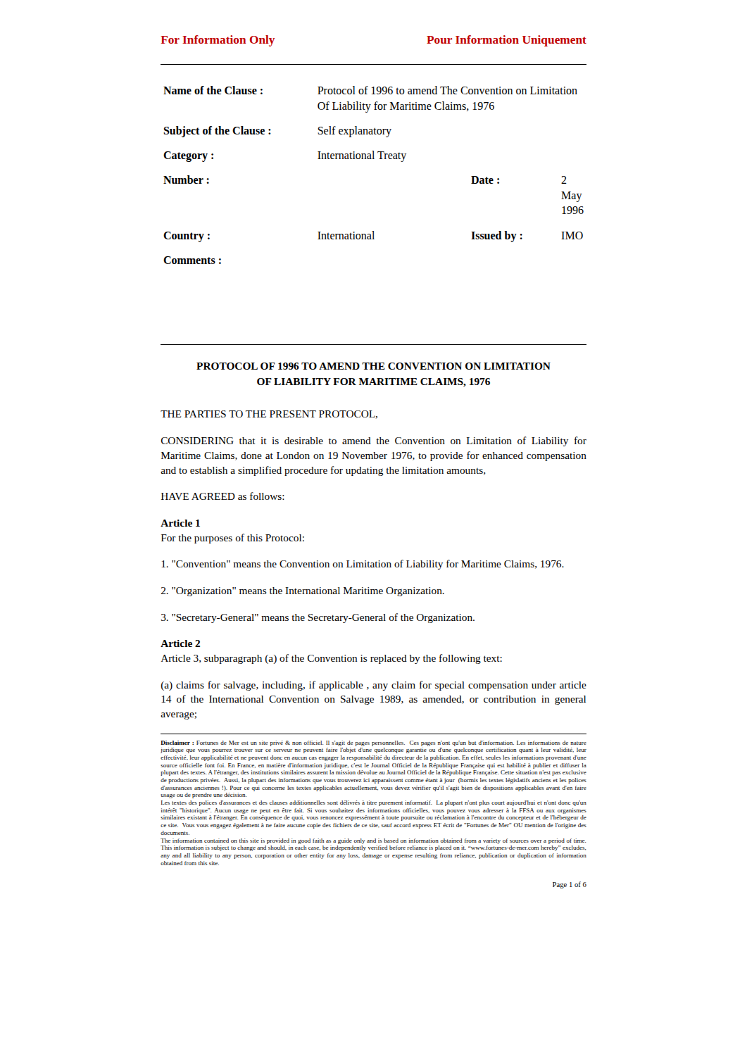For Information Only Pour Information Uniquement
| Name of the Clause : | Protocol of 1996 to amend The Convention on Limitation Of Liability for Maritime Claims, 1976 |
| Subject of the Clause : | Self explanatory |
| Category : | International Treaty |
| Number : | | Date : | 2 May 1996 |
| Country : | International | Issued by : | IMO |
| Comments : | |
Protocol of 1996 to amend the Convention on Limitation of Liability for Maritime Claims, 1976
THE PARTIES TO THE PRESENT PROTOCOL,
CONSIDERING that it is desirable to amend the Convention on Limitation of Liability for Maritime Claims, done at London on 19 November 1976, to provide for enhanced compensation and to establish a simplified procedure for updating the limitation amounts,
HAVE AGREED as follows:
Article 1
For the purposes of this Protocol:
1. "Convention" means the Convention on Limitation of Liability for Maritime Claims, 1976.
2. "Organization" means the International Maritime Organization.
3. "Secretary-General" means the Secretary-General of the Organization.
Article 2
Article 3, subparagraph (a) of the Convention is replaced by the following text:
(a) claims for salvage, including, if applicable , any claim for special compensation under article 14 of the International Convention on Salvage 1989, as amended, or contribution in general average;
Disclaimer : Fortunes de Mer est un site privé & non officiel. Il s'agit de pages personnelles. Ces pages n'ont qu'un but d'information. Les informations de nature juridique que vous pourrez trouver sur ce serveur ne peuvent faire l'objet d'une quelconque garantie ou d'une quelconque certification quant à leur validité, leur effectivité, leur applicabilité et ne peuvent donc en aucun cas engager la responsabilité du directeur de la publication. En effet, seules les informations provenant d'une source officielle font foi. En France, en matière d'information juridique, c'est le Journal Officiel de la République Française qui est habilité à publier et diffuser la plupart des textes. A l'étranger, des institutions similaires assurent la mission dévolue au Journal Officiel de la République Française. Cette situation n'est pas exclusive de productions privées. Aussi, la plupart des informations que vous trouverez ici apparaissent comme étant à jour (hormis les textes législatifs anciens et les polices d'assurances anciennes !). Pour ce qui concerne les textes applicables actuellement, vous devez vérifier qu'il s'agit bien de dispositions applicables avant d'en faire usage ou de prendre une décision.
Les textes des polices d'assurances et des clauses additionnelles sont délivrés à titre purement informatif. La plupart n'ont plus court aujourd'hui et n'ont donc qu'un intérêt "historique". Aucun usage ne peut en être fait. Si vous souhaitez des informations officielles, vous pouvez vous adresser à la FFSA ou aux organismes similaires existant à l'étranger. En conséquence de quoi, vous renoncez expressément à toute poursuite ou réclamation à l'encontre du concepteur et de l'hébergeur de ce site. Vous vous engagez également à ne faire aucune copie des fichiers de ce site, sauf accord express ET écrit de "Fortunes de Mer" OU mention de l'origine des documents.
The information contained on this site is provided in good faith as a guide only and is based on information obtained from a variety of sources over a period of time. This information is subject to change and should, in each case, be independently verified before reliance is placed on it. “www.fortunes-de-mer.com hereby” excludes, any and all liability to any person, corporation or other entity for any loss, damage or expense resulting from reliance, publication or duplication of information obtained from this site.
Page 1 of 6